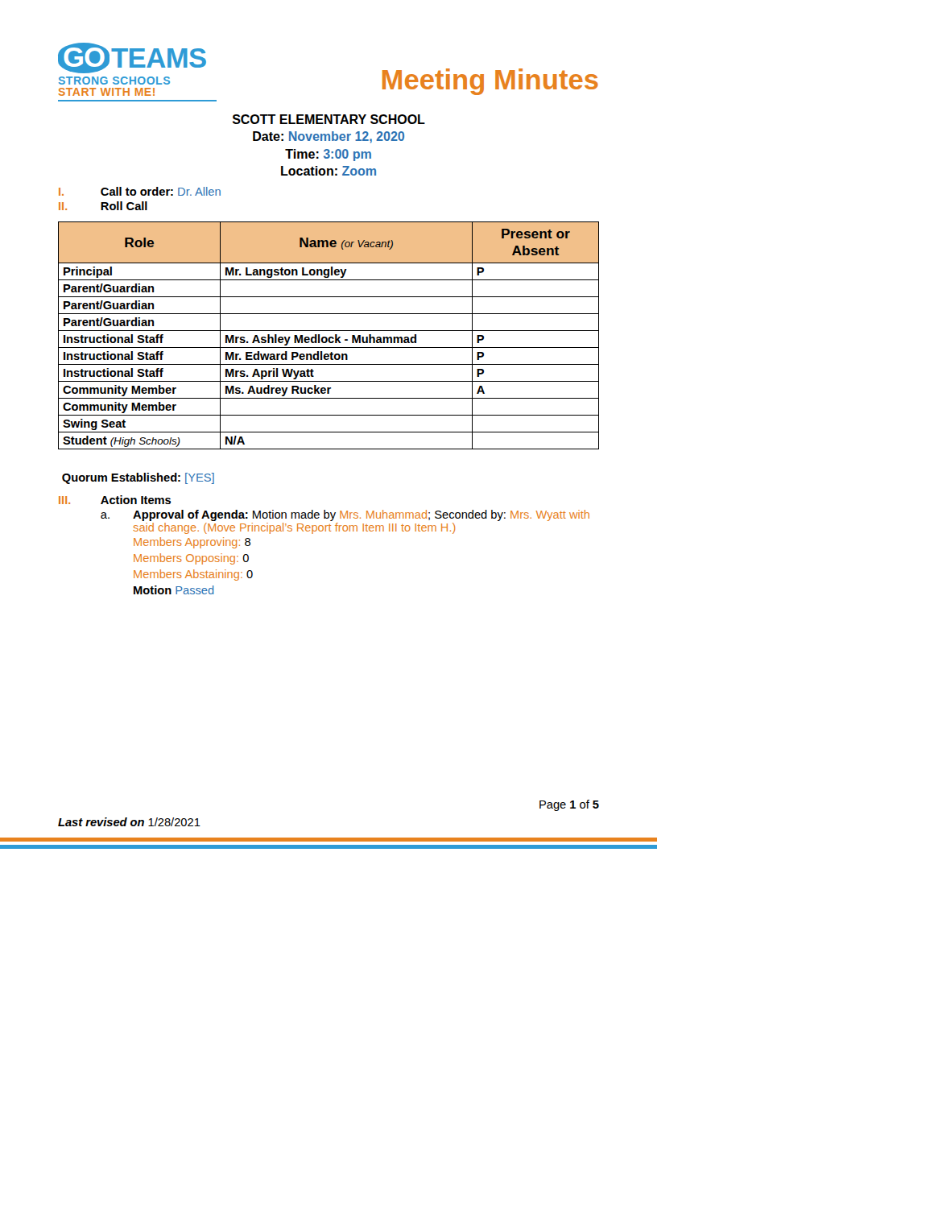GO TEAMS
STRONG SCHOOLS
START WITH ME!
Meeting Minutes
SCOTT ELEMENTARY SCHOOL
Date: November 12, 2020
Time: 3:00 pm
Location: Zoom
I.
Call to order: Dr. Allen
II.
Roll Call
| Role | Name (or Vacant) | Present or Absent |
| --- | --- | --- |
| Principal | Mr. Langston Longley | P |
| Parent/Guardian | | |
| Parent/Guardian | | |
| Parent/Guardian | | |
| Instructional Staff | Mrs. Ashley Medlock - Muhammad | P |
| Instructional Staff | Mr. Edward Pendleton | P |
| Instructional Staff | Mrs. April Wyatt | P |
| Community Member | Ms. Audrey Rucker | A |
| Community Member | | |
| Swing Seat | | |
| Student (High Schools) | N/A | |
Quorum Established: [YES]
III.
Action Items
a.
Approval of Agenda: Motion made by Mrs. Muhammad; Seconded by: Mrs. Wyatt with said change. (Move Principal’s Report from Item III to Item H.)
Members Approving: 8
Members Opposing: 0
Members Abstaining: 0
Motion Passed
Page 1 of 5
Last revised on 1/28/2021